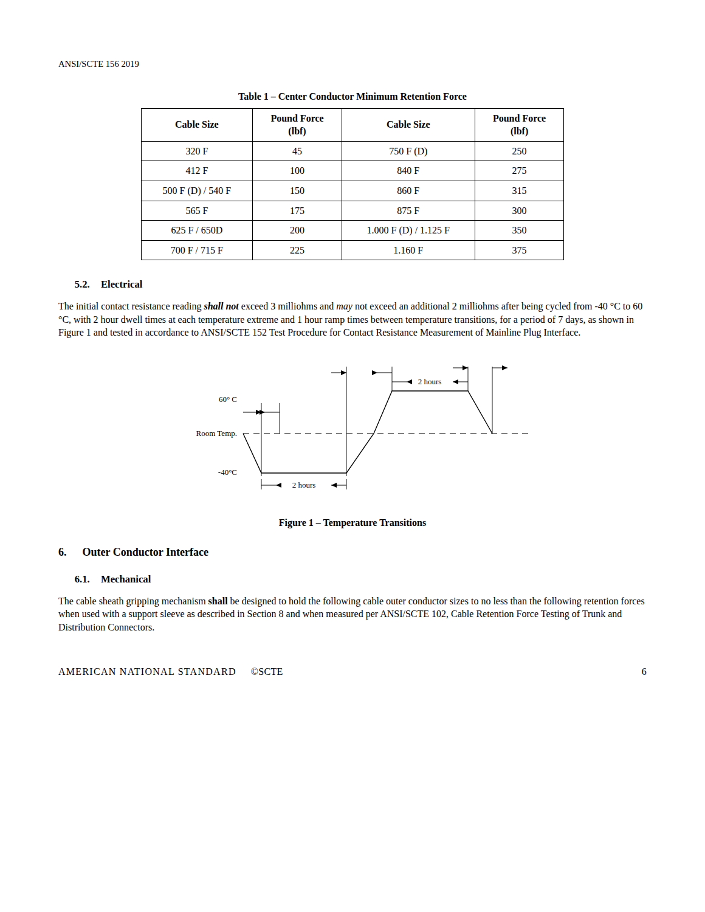ANSI/SCTE 156 2019
Table 1 – Center Conductor Minimum Retention Force
| Cable Size | Pound Force (lbf) | Cable Size | Pound Force (lbf) |
| --- | --- | --- | --- |
| 320 F | 45 | 750 F (D) | 250 |
| 412 F | 100 | 840 F | 275 |
| 500 F (D) / 540 F | 150 | 860 F | 315 |
| 565 F | 175 | 875 F | 300 |
| 625 F / 650D | 200 | 1.000 F (D) / 1.125 F | 350 |
| 700 F / 715 F | 225 | 1.160 F | 375 |
5.2. Electrical
The initial contact resistance reading shall not exceed 3 milliohms and may not exceed an additional 2 milliohms after being cycled from -40 °C to 60 °C, with 2 hour dwell times at each temperature extreme and 1 hour ramp times between temperature transitions, for a period of 7 days, as shown in Figure 1 and tested in accordance to ANSI/SCTE 152 Test Procedure for Contact Resistance Measurement of Mainline Plug Interface.
2 hours 60° C Room Temp. -40°C 2 hours
Figure 1 – Temperature Transitions
6. Outer Conductor Interface
6.1. Mechanical
The cable sheath gripping mechanism shall be designed to hold the following cable outer conductor sizes to no less than the following retention forces when used with a support sleeve as described in Section 8 and when measured per ANSI/SCTE 102, Cable Retention Force Testing of Trunk and Distribution Connectors.
AMERICAN NATIONAL STANDARD ©SCTE 6